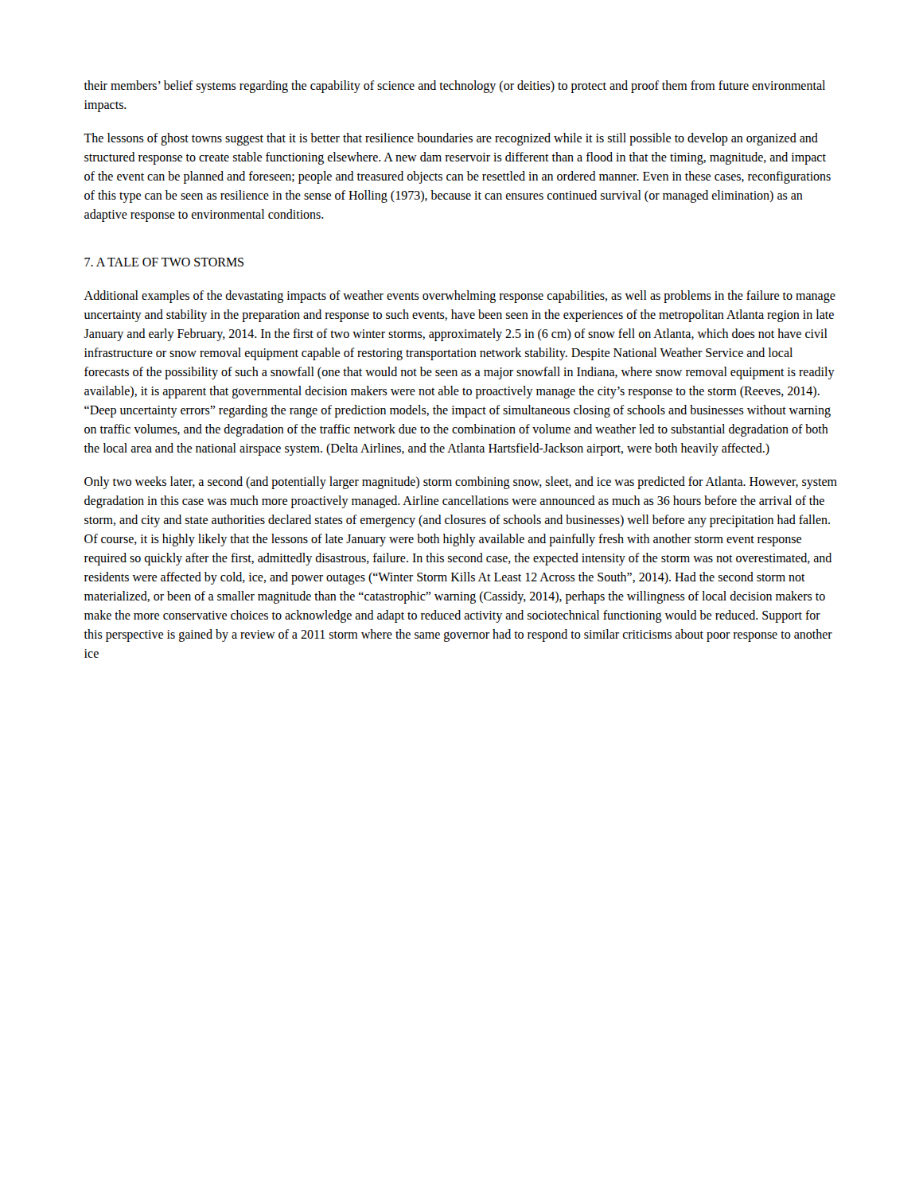their members’ belief systems regarding the capability of science and technology (or deities) to protect and proof them from future environmental impacts.
The lessons of ghost towns suggest that it is better that resilience boundaries are recognized while it is still possible to develop an organized and structured response to create stable functioning elsewhere. A new dam reservoir is different than a flood in that the timing, magnitude, and impact of the event can be planned and foreseen; people and treasured objects can be resettled in an ordered manner. Even in these cases, reconfigurations of this type can be seen as resilience in the sense of Holling (1973), because it can ensures continued survival (or managed elimination) as an adaptive response to environmental conditions.
7. A TALE OF TWO STORMS
Additional examples of the devastating impacts of weather events overwhelming response capabilities, as well as problems in the failure to manage uncertainty and stability in the preparation and response to such events, have been seen in the experiences of the metropolitan Atlanta region in late January and early February, 2014. In the first of two winter storms, approximately 2.5 in (6 cm) of snow fell on Atlanta, which does not have civil infrastructure or snow removal equipment capable of restoring transportation network stability. Despite National Weather Service and local forecasts of the possibility of such a snowfall (one that would not be seen as a major snowfall in Indiana, where snow removal equipment is readily available), it is apparent that governmental decision makers were not able to proactively manage the city’s response to the storm (Reeves, 2014). “Deep uncertainty errors” regarding the range of prediction models, the impact of simultaneous closing of schools and businesses without warning on traffic volumes, and the degradation of the traffic network due to the combination of volume and weather led to substantial degradation of both the local area and the national airspace system. (Delta Airlines, and the Atlanta Hartsfield-Jackson airport, were both heavily affected.)
Only two weeks later, a second (and potentially larger magnitude) storm combining snow, sleet, and ice was predicted for Atlanta. However, system degradation in this case was much more proactively managed. Airline cancellations were announced as much as 36 hours before the arrival of the storm, and city and state authorities declared states of emergency (and closures of schools and businesses) well before any precipitation had fallen. Of course, it is highly likely that the lessons of late January were both highly available and painfully fresh with another storm event response required so quickly after the first, admittedly disastrous, failure. In this second case, the expected intensity of the storm was not overestimated, and residents were affected by cold, ice, and power outages (“Winter Storm Kills At Least 12 Across the South”, 2014). Had the second storm not materialized, or been of a smaller magnitude than the “catastrophic” warning (Cassidy, 2014), perhaps the willingness of local decision makers to make the more conservative choices to acknowledge and adapt to reduced activity and sociotechnical functioning would be reduced. Support for this perspective is gained by a review of a 2011 storm where the same governor had to respond to similar criticisms about poor response to another ice